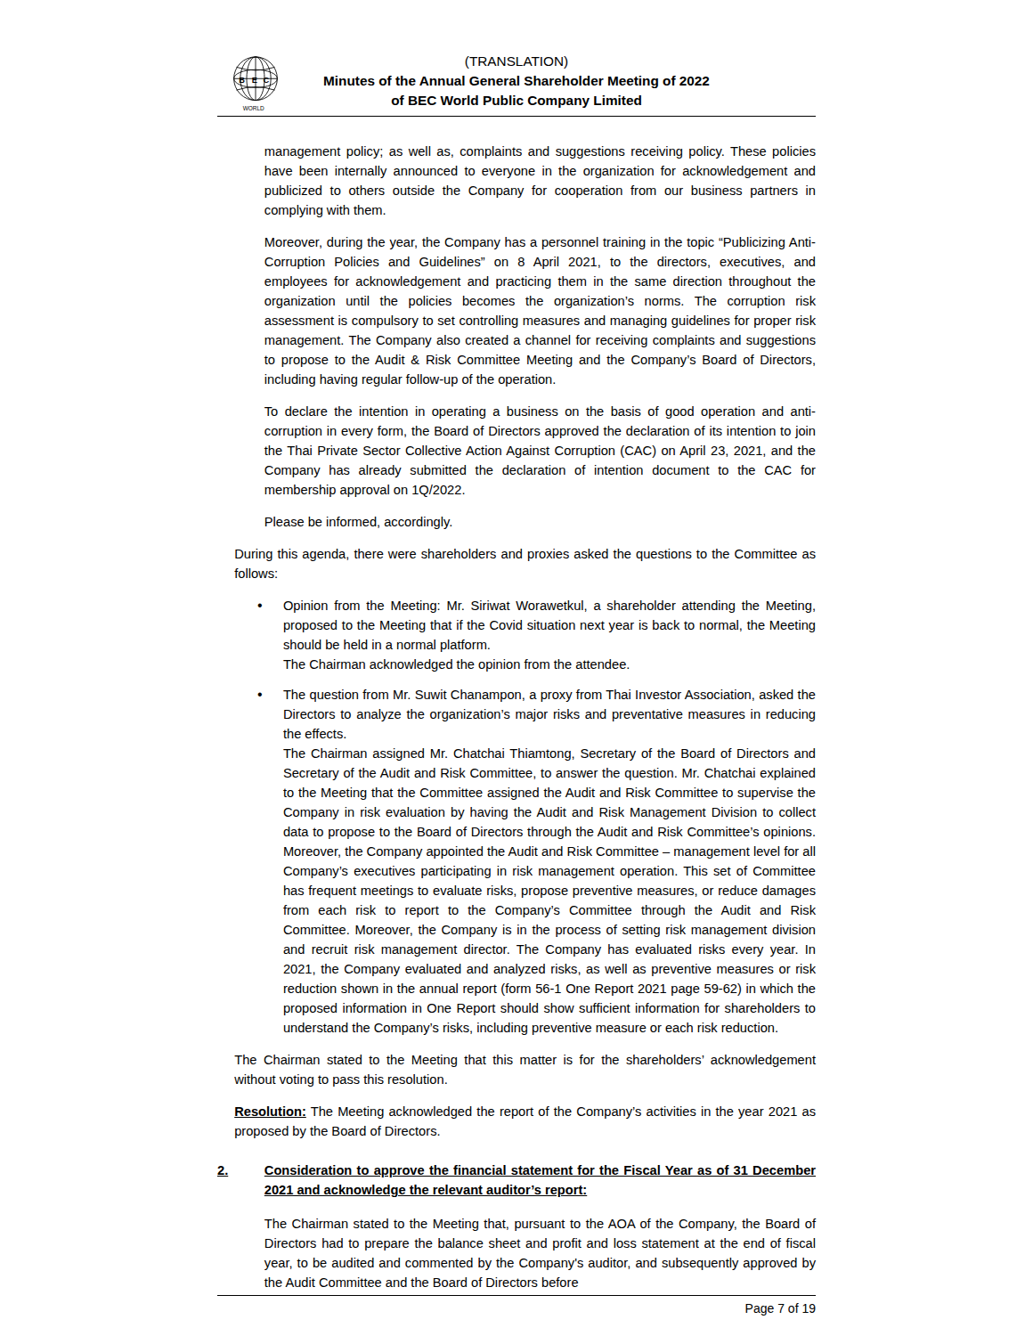B E C WORLD
(TRANSLATION)
Minutes of the Annual General Shareholder Meeting of 2022
of BEC World Public Company Limited
management policy; as well as, complaints and suggestions receiving policy. These policies have been internally announced to everyone in the organization for acknowledgement and publicized to others outside the Company for cooperation from our business partners in complying with them.
Moreover, during the year, the Company has a personnel training in the topic “Publicizing Anti-Corruption Policies and Guidelines” on 8 April 2021, to the directors, executives, and employees for acknowledgement and practicing them in the same direction throughout the organization until the policies becomes the organization’s norms. The corruption risk assessment is compulsory to set controlling measures and managing guidelines for proper risk management. The Company also created a channel for receiving complaints and suggestions to propose to the Audit & Risk Committee Meeting and the Company’s Board of Directors, including having regular follow-up of the operation.
To declare the intention in operating a business on the basis of good operation and anti-corruption in every form, the Board of Directors approved the declaration of its intention to join the Thai Private Sector Collective Action Against Corruption (CAC) on April 23, 2021, and the Company has already submitted the declaration of intention document to the CAC for membership approval on 1Q/2022.
Please be informed, accordingly.
During this agenda, there were shareholders and proxies asked the questions to the Committee as follows:
Opinion from the Meeting: Mr. Siriwat Worawetkul, a shareholder attending the Meeting, proposed to the Meeting that if the Covid situation next year is back to normal, the Meeting should be held in a normal platform.
The Chairman acknowledged the opinion from the attendee.
The question from Mr. Suwit Chanampon, a proxy from Thai Investor Association, asked the Directors to analyze the organization’s major risks and preventative measures in reducing the effects.
The Chairman assigned Mr. Chatchai Thiamtong, Secretary of the Board of Directors and Secretary of the Audit and Risk Committee, to answer the question. Mr. Chatchai explained to the Meeting that the Committee assigned the Audit and Risk Committee to supervise the Company in risk evaluation by having the Audit and Risk Management Division to collect data to propose to the Board of Directors through the Audit and Risk Committee’s opinions. Moreover, the Company appointed the Audit and Risk Committee – management level for all Company’s executives participating in risk management operation. This set of Committee has frequent meetings to evaluate risks, propose preventive measures, or reduce damages from each risk to report to the Company’s Committee through the Audit and Risk Committee. Moreover, the Company is in the process of setting risk management division and recruit risk management director. The Company has evaluated risks every year. In 2021, the Company evaluated and analyzed risks, as well as preventive measures or risk reduction shown in the annual report (form 56-1 One Report 2021 page 59-62) in which the proposed information in One Report should show sufficient information for shareholders to understand the Company’s risks, including preventive measure or each risk reduction.
The Chairman stated to the Meeting that this matter is for the shareholders’ acknowledgement without voting to pass this resolution.
Resolution: The Meeting acknowledged the report of the Company’s activities in the year 2021 as proposed by the Board of Directors.
2.
Consideration to approve the financial statement for the Fiscal Year as of 31 December 2021 and acknowledge the relevant auditor’s report:
The Chairman stated to the Meeting that, pursuant to the AOA of the Company, the Board of Directors had to prepare the balance sheet and profit and loss statement at the end of fiscal year, to be audited and commented by the Company's auditor, and subsequently approved by the Audit Committee and the Board of Directors before
Page 7 of 19